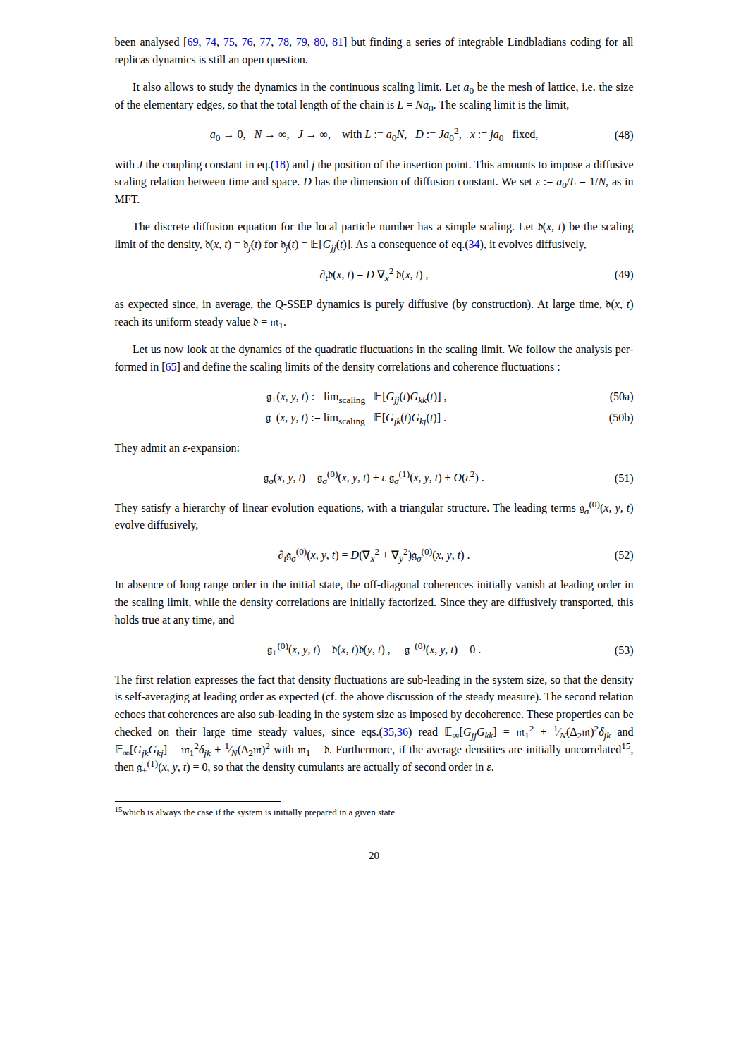been analysed [69, 74, 75, 76, 77, 78, 79, 80, 81] but finding a series of integrable Lindbladians coding for all replicas dynamics is still an open question.
It also allows to study the dynamics in the continuous scaling limit. Let a0 be the mesh of lattice, i.e. the size of the elementary edges, so that the total length of the chain is L = Na0. The scaling limit is the limit,
a0 → 0, N → ∞, J → ∞, with L := a0N, D := Ja02, x := ja0 fixed, (48)
with J the coupling constant in eq.(18) and j the position of the insertion point. This amounts to impose a diffusive scaling relation between time and space. D has the dimension of diffusion constant. We set ε := a0/L = 1/N, as in MFT.
The discrete diffusion equation for the local particle number has a simple scaling. Let 𝔡(x, t) be the scaling limit of the density, 𝔡(x, t) = 𝔡j(t) for 𝔡j(t) = 𝔼[Gjj(t)]. As a consequence of eq.(34), it evolves diffusively,
∂t𝔡(x, t) = D ∇x2 𝔡(x, t) , (49)
as expected since, in average, the Q-SSEP dynamics is purely diffusive (by construction). At large time, 𝔡(x, t) reach its uniform steady value 𝔡 = 𝔪1.
Let us now look at the dynamics of the quadratic fluctuations in the scaling limit. We follow the analysis performed in [65] and define the scaling limits of the density correlations and coherence fluctuations :
𝔤+(x, y, t) := limscaling 𝔼[Gjj(t)Gkk(t)] ,
(50a)
𝔤−(x, y, t) := limscaling 𝔼[Gjk(t)Gkj(t)] .
(50b)
They admit an ε-expansion:
𝔤σ(x, y, t) = 𝔤σ(0)(x, y, t) + ε 𝔤σ(1)(x, y, t) + O(ε2) . (51)
They satisfy a hierarchy of linear evolution equations, with a triangular structure. The leading terms 𝔤σ(0)(x, y, t) evolve diffusively,
∂t𝔤σ(0)(x, y, t) = D(∇x2 + ∇y2)𝔤σ(0)(x, y, t) . (52)
In absence of long range order in the initial state, the off-diagonal coherences initially vanish at leading order in the scaling limit, while the density correlations are initially factorized. Since they are diffusively transported, this holds true at any time, and
𝔤+(0)(x, y, t) = 𝔡(x, t)𝔡(y, t) , 𝔤−(0)(x, y, t) = 0 . (53)
The first relation expresses the fact that density fluctuations are sub-leading in the system size, so that the density is self-averaging at leading order as expected (cf. the above discussion of the steady measure). The second relation echoes that coherences are also sub-leading in the system size as imposed by decoherence. These properties can be checked on their large time steady values, since eqs.(35,36) read 𝔼∞[GjjGkk] = 𝔪12 + 1⁄N(Δ2𝔪)2δjk and 𝔼∞[GjkGkj] = 𝔪12δjk + 1⁄N(Δ2𝔪)2 with 𝔪1 = 𝔡. Furthermore, if the average densities are initially uncorrelated15, then 𝔤+(1)(x, y, t) = 0, so that the density cumulants are actually of second order in ε.
15which is always the case if the system is initially prepared in a given state
20